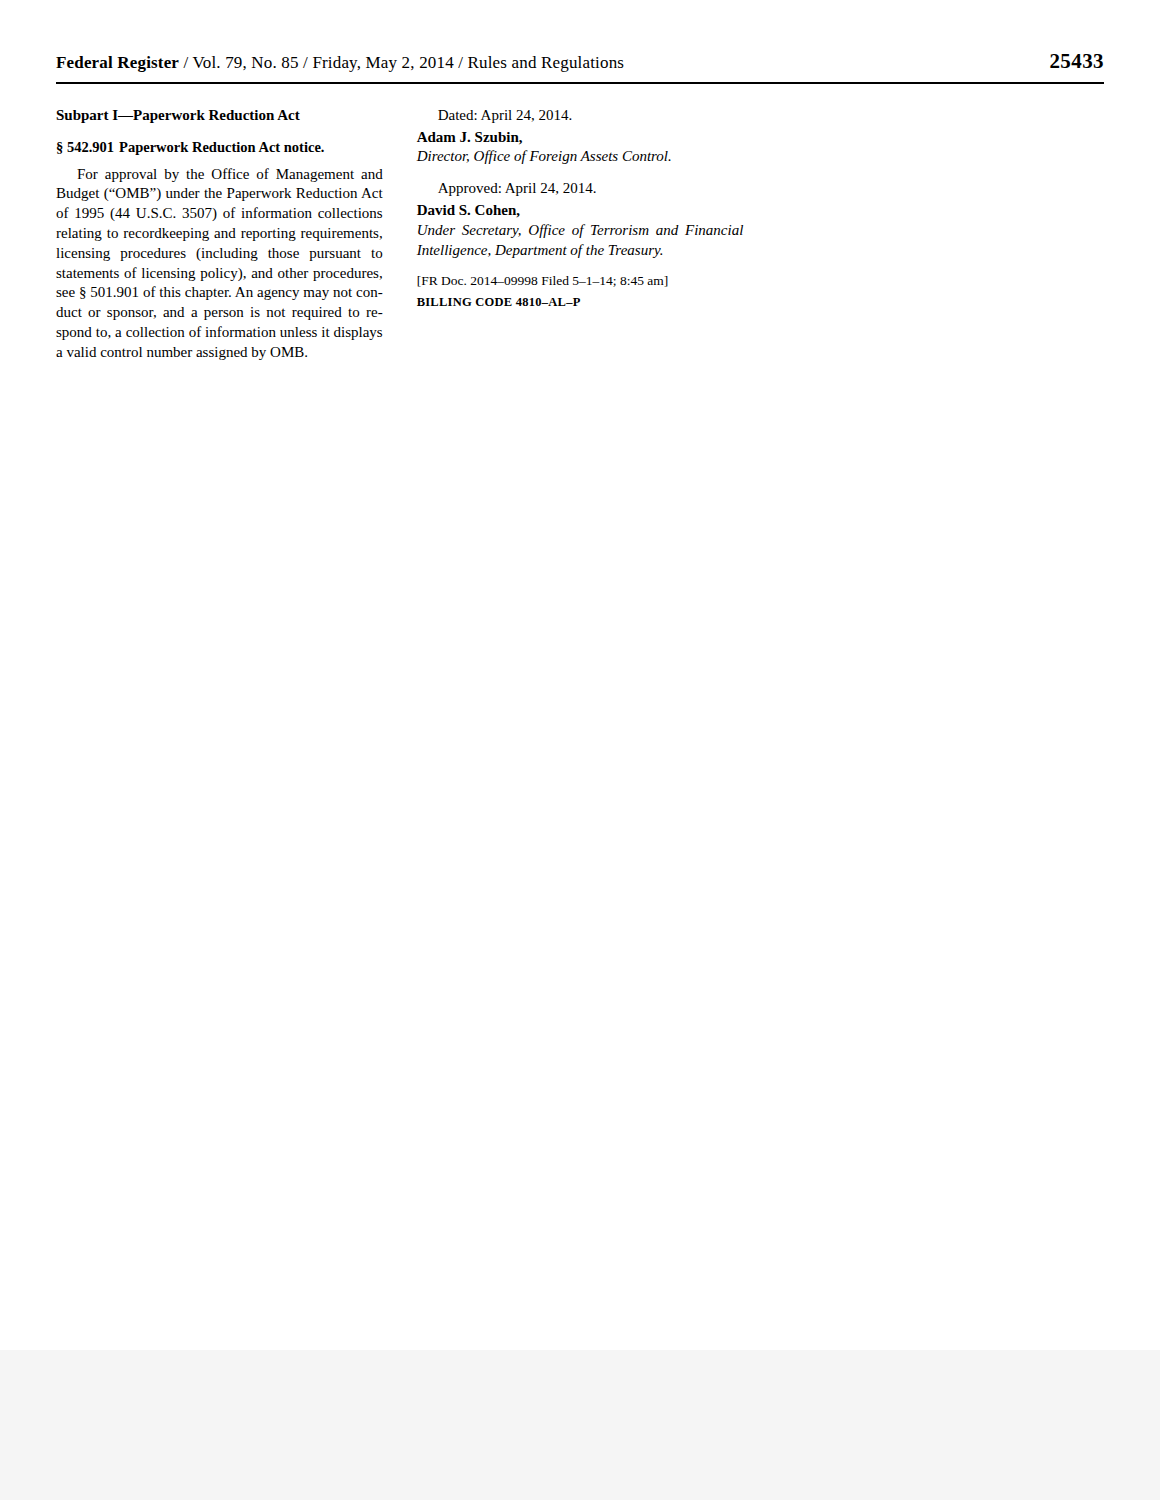Federal Register / Vol. 79, No. 85 / Friday, May 2, 2014 / Rules and Regulations
25433
Subpart I—Paperwork Reduction Act
§ 542.901 Paperwork Reduction Act notice.
For approval by the Office of Management and Budget (“OMB”) under the Paperwork Reduction Act of 1995 (44 U.S.C. 3507) of information collections relating to recordkeeping and reporting requirements, licensing procedures (including those pursuant to statements of licensing policy), and other procedures, see § 501.901 of this chapter. An agency may not conduct or sponsor, and a person is not required to respond to, a collection of information unless it displays a valid control number assigned by OMB.
Dated: April 24, 2014.
Adam J. Szubin,
Director, Office of Foreign Assets Control.
Approved: April 24, 2014.
David S. Cohen,
Under Secretary, Office of Terrorism and Financial Intelligence, Department of the Treasury.
[FR Doc. 2014–09998 Filed 5–1–14; 8:45 am]
BILLING CODE 4810–AL–P